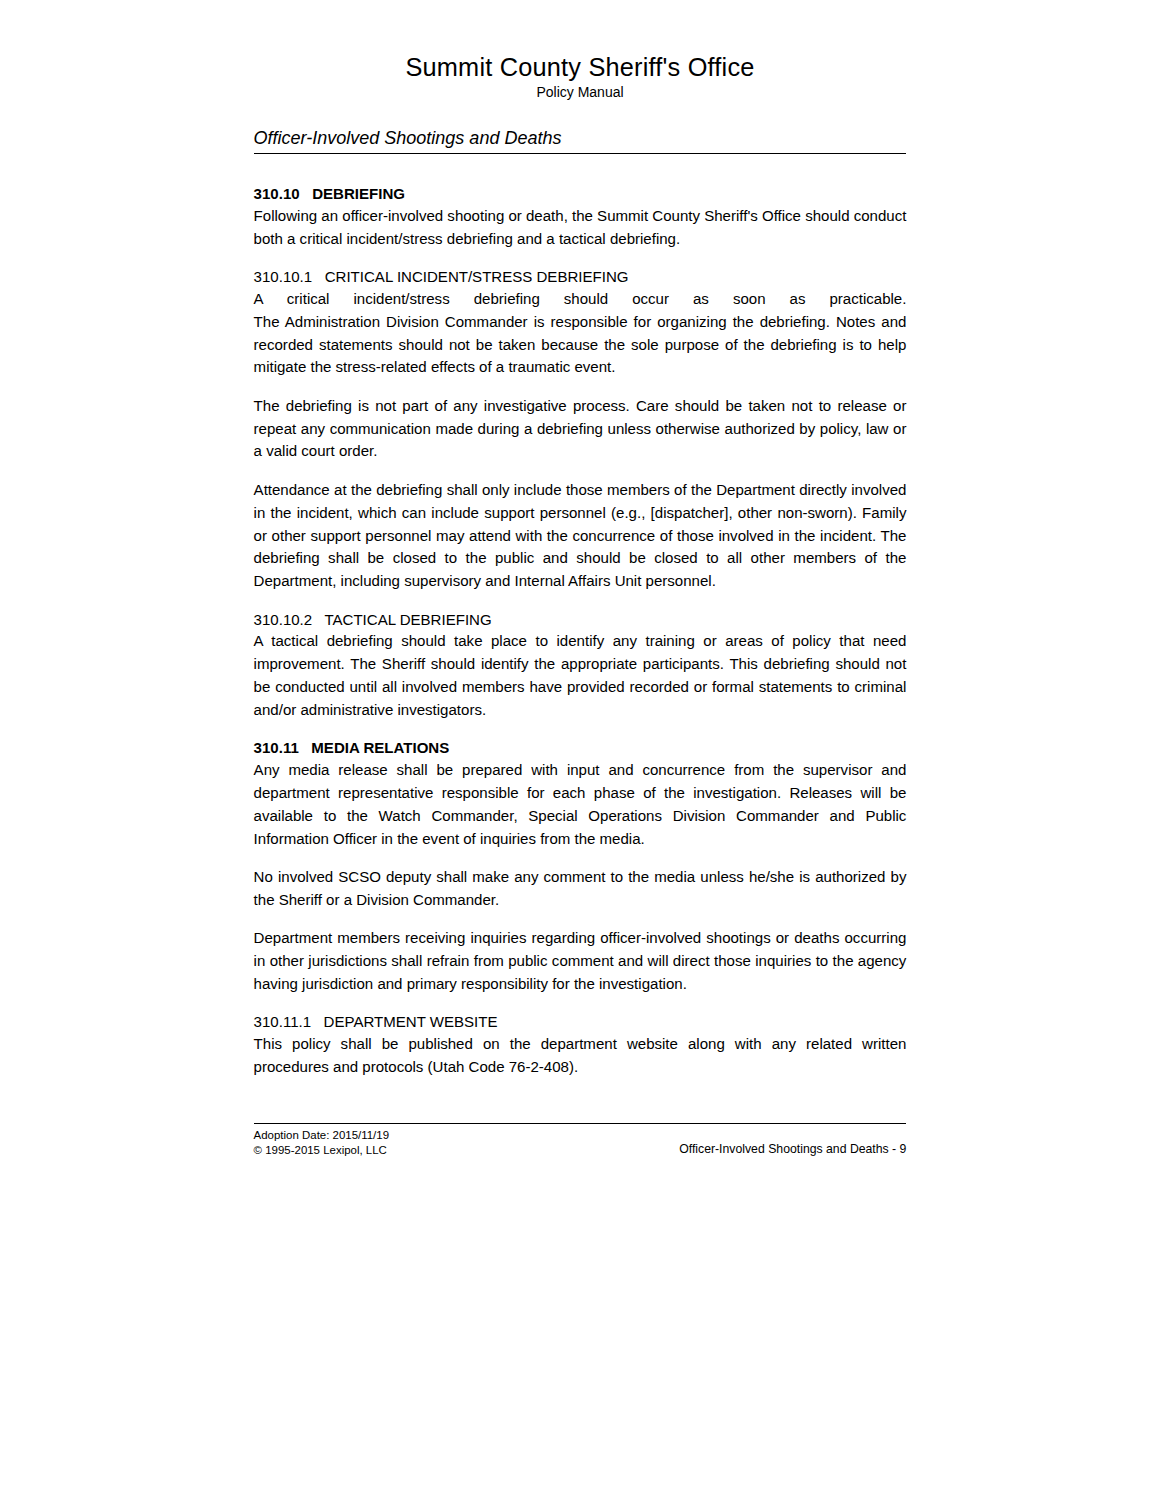Summit County Sheriff's Office
Policy Manual
Officer-Involved Shootings and Deaths
310.10 DEBRIEFING
Following an officer-involved shooting or death, the Summit County Sheriff's Office should conduct both a critical incident/stress debriefing and a tactical debriefing.
310.10.1 CRITICAL INCIDENT/STRESS DEBRIEFING
A critical incident/stress debriefing should occur as soon as practicable. The Administration Division Commander is responsible for organizing the debriefing. Notes and recorded statements should not be taken because the sole purpose of the debriefing is to help mitigate the stress-related effects of a traumatic event.
The debriefing is not part of any investigative process. Care should be taken not to release or repeat any communication made during a debriefing unless otherwise authorized by policy, law or a valid court order.
Attendance at the debriefing shall only include those members of the Department directly involved in the incident, which can include support personnel (e.g., [dispatcher], other non-sworn). Family or other support personnel may attend with the concurrence of those involved in the incident. The debriefing shall be closed to the public and should be closed to all other members of the Department, including supervisory and Internal Affairs Unit personnel.
310.10.2 TACTICAL DEBRIEFING
A tactical debriefing should take place to identify any training or areas of policy that need improvement. The Sheriff should identify the appropriate participants. This debriefing should not be conducted until all involved members have provided recorded or formal statements to criminal and/or administrative investigators.
310.11 MEDIA RELATIONS
Any media release shall be prepared with input and concurrence from the supervisor and department representative responsible for each phase of the investigation. Releases will be available to the Watch Commander, Special Operations Division Commander and Public Information Officer in the event of inquiries from the media.
No involved SCSO deputy shall make any comment to the media unless he/she is authorized by the Sheriff or a Division Commander.
Department members receiving inquiries regarding officer-involved shootings or deaths occurring in other jurisdictions shall refrain from public comment and will direct those inquiries to the agency having jurisdiction and primary responsibility for the investigation.
310.11.1 DEPARTMENT WEBSITE
This policy shall be published on the department website along with any related written procedures and protocols (Utah Code 76-2-408).
Adoption Date: 2015/11/19
© 1995-2015 Lexipol, LLC
Officer-Involved Shootings and Deaths - 9